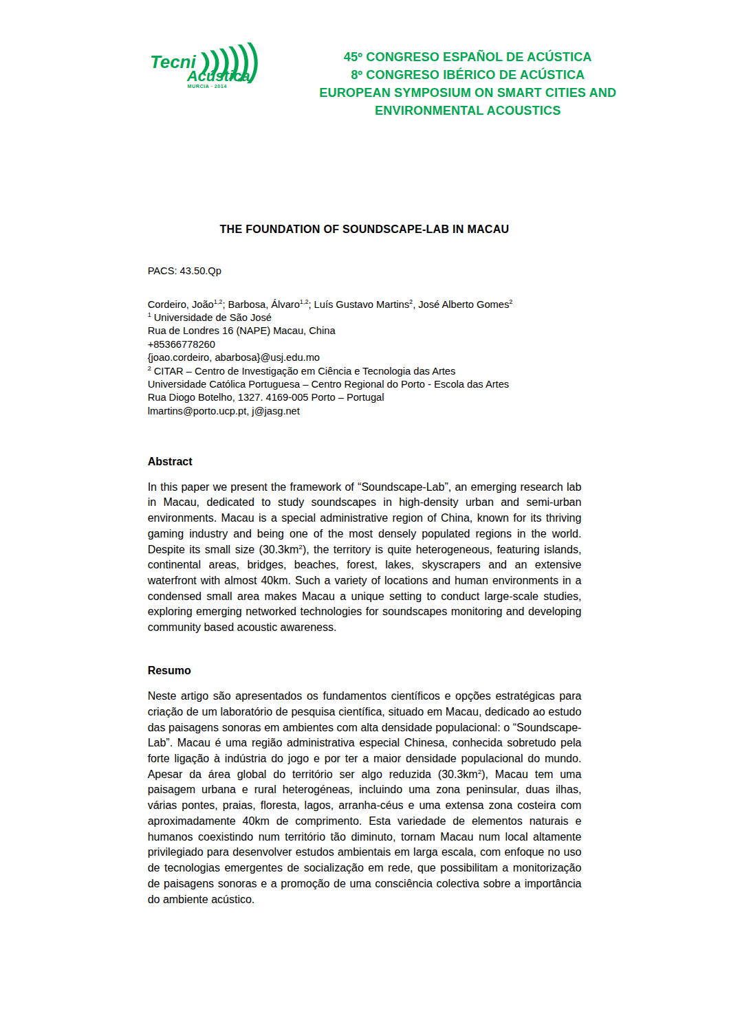Tecni Acústica MURCIA · 2014
45º CONGRESO ESPAÑOL DE ACÚSTICA
8º CONGRESO IBÉRICO DE ACÚSTICA
EUROPEAN SYMPOSIUM ON SMART CITIES AND
ENVIRONMENTAL ACOUSTICS
THE FOUNDATION OF SOUNDSCAPE-LAB IN MACAU
PACS: 43.50.Qp
Cordeiro, João1,2; Barbosa, Álvaro1,2; Luís Gustavo Martins2, José Alberto Gomes2
1 Universidade de São José
Rua de Londres 16 (NAPE) Macau, China
+85366778260
{joao.cordeiro, abarbosa}@usj.edu.mo
2 CITAR – Centro de Investigação em Ciência e Tecnologia das Artes
Universidade Católica Portuguesa – Centro Regional do Porto - Escola das Artes
Rua Diogo Botelho, 1327. 4169-005 Porto – Portugal
lmartins@porto.ucp.pt, j@jasg.net
Abstract
In this paper we present the framework of “Soundscape-Lab”, an emerging research lab in Macau, dedicated to study soundscapes in high-density urban and semi-urban environments. Macau is a special administrative region of China, known for its thriving gaming industry and being one of the most densely populated regions in the world. Despite its small size (30.3km2), the territory is quite heterogeneous, featuring islands, continental areas, bridges, beaches, forest, lakes, skyscrapers and an extensive waterfront with almost 40km. Such a variety of locations and human environments in a condensed small area makes Macau a unique setting to conduct large-scale studies, exploring emerging networked technologies for soundscapes monitoring and developing community based acoustic awareness.
Resumo
Neste artigo são apresentados os fundamentos científicos e opções estratégicas para criação de um laboratório de pesquisa científica, situado em Macau, dedicado ao estudo das paisagens sonoras em ambientes com alta densidade populacional: o “Soundscape-Lab”. Macau é uma região administrativa especial Chinesa, conhecida sobretudo pela forte ligação à indústria do jogo e por ter a maior densidade populacional do mundo. Apesar da área global do território ser algo reduzida (30.3km2), Macau tem uma paisagem urbana e rural heterogéneas, incluindo uma zona peninsular, duas ilhas, várias pontes, praias, floresta, lagos, arranha-céus e uma extensa zona costeira com aproximadamente 40km de comprimento. Esta variedade de elementos naturais e humanos coexistindo num território tão diminuto, tornam Macau num local altamente privilegiado para desenvolver estudos ambientais em larga escala, com enfoque no uso de tecnologias emergentes de socialização em rede, que possibilitam a monitorização de paisagens sonoras e a promoção de uma consciência colectiva sobre a importância do ambiente acústico.